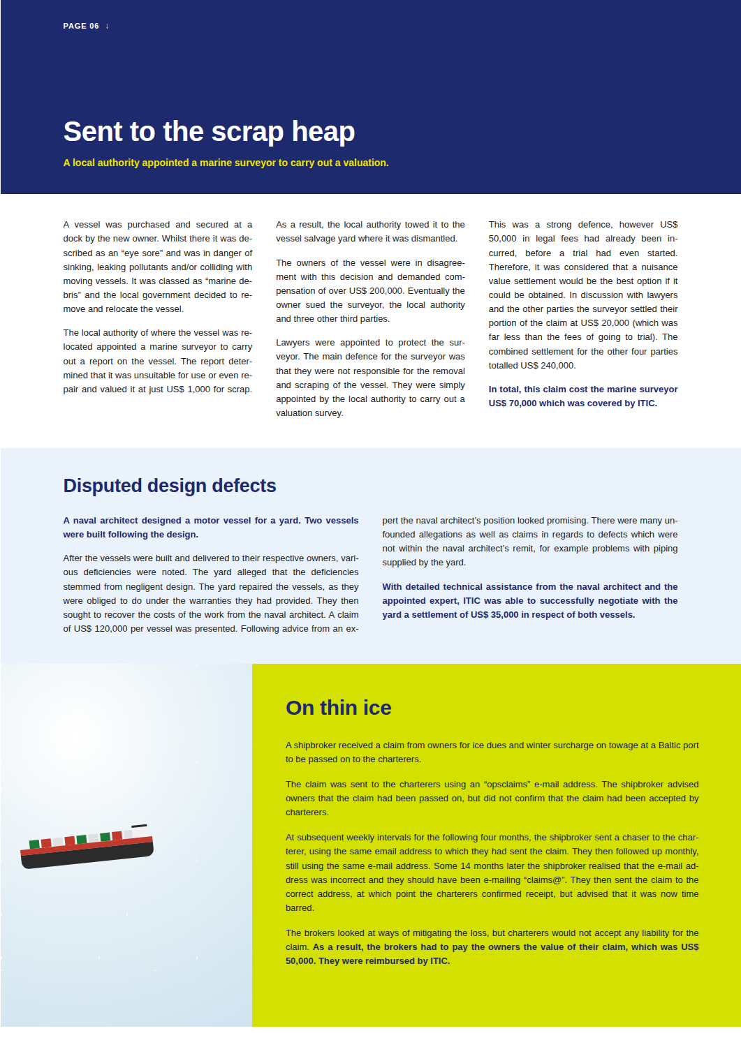PAGE 06 ↓
Sent to the scrap heap
A local authority appointed a marine surveyor to carry out a valuation.
A vessel was purchased and secured at a dock by the new owner. Whilst there it was described as an “eye sore” and was in danger of sinking, leaking pollutants and/or colliding with moving vessels. It was classed as “marine debris” and the local government decided to remove and relocate the vessel.
The local authority of where the vessel was relocated appointed a marine surveyor to carry out a report on the vessel. The report determined that it was unsuitable for use or even repair and valued it at just US$ 1,000 for scrap. As a result, the local authority towed it to the vessel salvage yard where it was dismantled.
The owners of the vessel were in disagreement with this decision and demanded compensation of over US$ 200,000. Eventually the owner sued the surveyor, the local authority and three other third parties.
Lawyers were appointed to protect the surveyor. The main defence for the surveyor was that they were not responsible for the removal and scraping of the vessel. They were simply appointed by the local authority to carry out a valuation survey.
This was a strong defence, however US$ 50,000 in legal fees had already been incurred, before a trial had even started. Therefore, it was considered that a nuisance value settlement would be the best option if it could be obtained. In discussion with lawyers and the other parties the surveyor settled their portion of the claim at US$ 20,000 (which was far less than the fees of going to trial). The combined settlement for the other four parties totalled US$ 240,000.
In total, this claim cost the marine surveyor US$ 70,000 which was covered by ITIC.
Disputed design defects
A naval architect designed a motor vessel for a yard. Two vessels were built following the design.
After the vessels were built and delivered to their respective owners, various deficiencies were noted. The yard alleged that the deficiencies stemmed from negligent design. The yard repaired the vessels, as they were obliged to do under the warranties they had provided. They then sought to recover the costs of the work from the naval architect. A claim of US$ 120,000 per vessel was presented. Following advice from an expert the naval architect’s position looked promising. There were many unfounded allegations as well as claims in regards to defects which were not within the naval architect’s remit, for example problems with piping supplied by the yard.
With detailed technical assistance from the naval architect and the appointed expert, ITIC was able to successfully negotiate with the yard a settlement of US$ 35,000 in respect of both vessels.
On thin ice
A shipbroker received a claim from owners for ice dues and winter surcharge on towage at a Baltic port to be passed on to the charterers.
The claim was sent to the charterers using an “opsclaims” e-mail address. The shipbroker advised owners that the claim had been passed on, but did not confirm that the claim had been accepted by charterers.
At subsequent weekly intervals for the following four months, the shipbroker sent a chaser to the charterer, using the same email address to which they had sent the claim. They then followed up monthly, still using the same e-mail address. Some 14 months later the shipbroker realised that the e-mail address was incorrect and they should have been e-mailing “claims@”. They then sent the claim to the correct address, at which point the charterers confirmed receipt, but advised that it was now time barred.
The brokers looked at ways of mitigating the loss, but charterers would not accept any liability for the claim. As a result, the brokers had to pay the owners the value of their claim, which was US$ 50,000. They were reimbursed by ITIC.